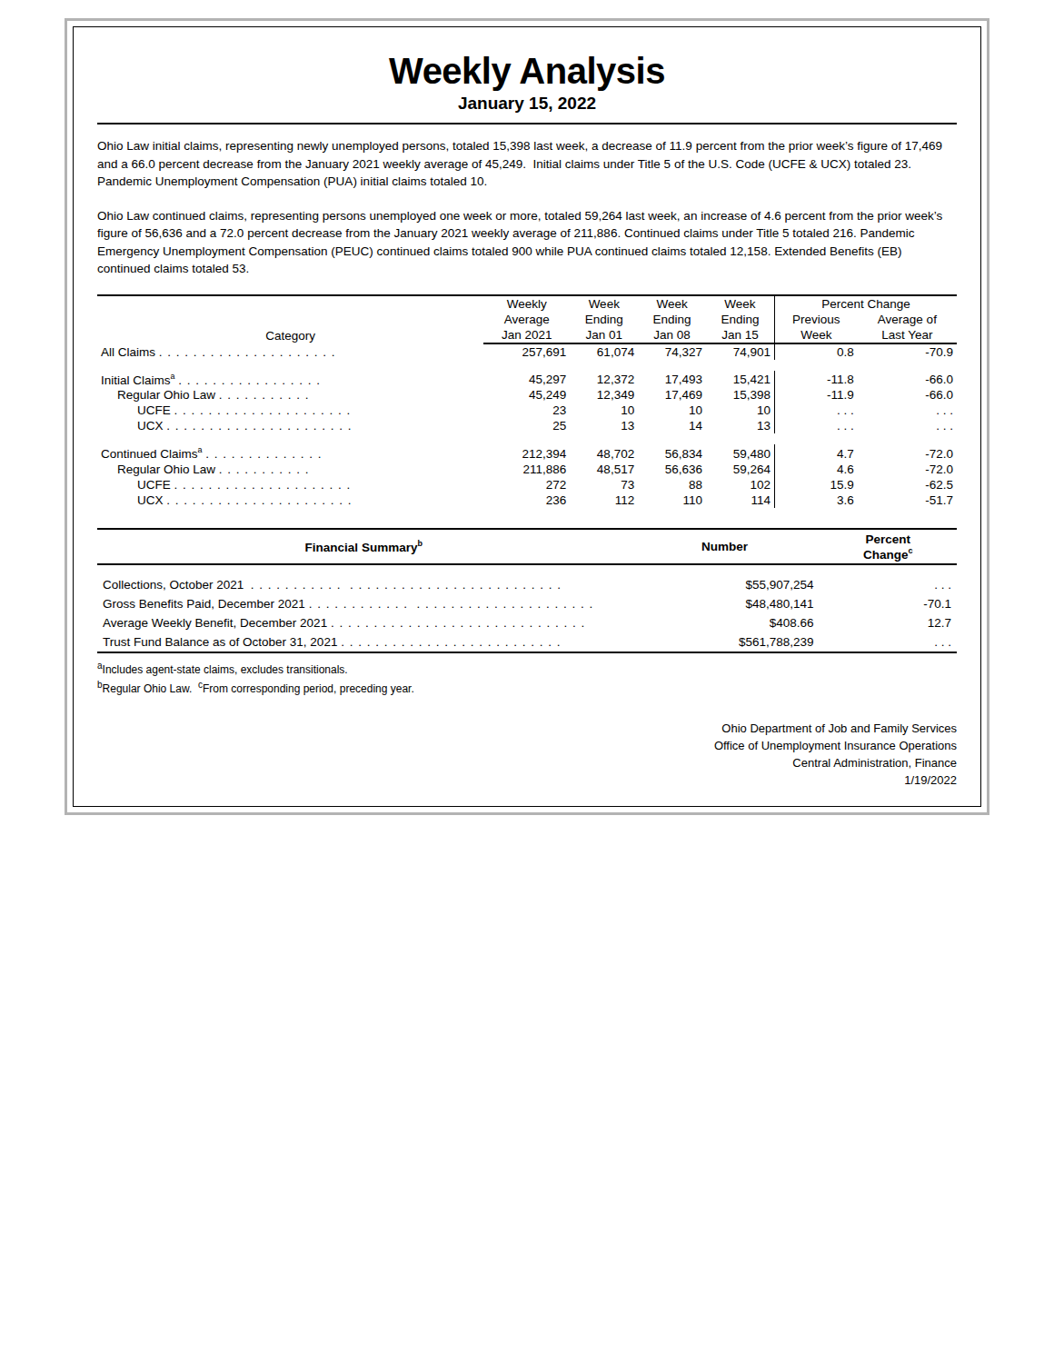Weekly Analysis
January 15, 2022
Ohio Law initial claims, representing newly unemployed persons, totaled 15,398 last week, a decrease of 11.9 percent from the prior week’s figure of 17,469 and a 66.0 percent decrease from the January 2021 weekly average of 45,249. Initial claims under Title 5 of the U.S. Code (UCFE & UCX) totaled 23. Pandemic Unemployment Compensation (PUA) initial claims totaled 10.
Ohio Law continued claims, representing persons unemployed one week or more, totaled 59,264 last week, an increase of 4.6 percent from the prior week’s figure of 56,636 and a 72.0 percent decrease from the January 2021 weekly average of 211,886. Continued claims under Title 5 totaled 216. Pandemic Emergency Unemployment Compensation (PEUC) continued claims totaled 900 while PUA continued claims totaled 12,158. Extended Benefits (EB) continued claims totaled 53.
| Category | Weekly | Week | Week | Week | Percent Change |
| --- | --- | --- | --- | --- | --- |
| Average | Ending | Ending | Ending | Previous | Average of |
| Jan 2021 | Jan 01 | Jan 08 | Jan 15 | Week | Last Year |
| All Claims . . . . . . . . . . . . . . . . . . . . . | 257,691 | 61,074 | 74,327 | 74,901 | 0.8 | -70.9 |
| Initial Claims a . . . . . . . . . . . . . . . . . | 45,297 | 12,372 | 17,493 | 15,421 | -11.8 | -66.0 |
| Regular Ohio Law . . . . . . . . . . . | 45,249 | 12,349 | 17,469 | 15,398 | -11.9 | -66.0 |
| UCFE . . . . . . . . . . . . . . . . . . . . . | 23 | 10 | 10 | 10 | . . . | . . . |
| UCX . . . . . . . . . . . . . . . . . . . . . . | 25 | 13 | 14 | 13 | . . . | . . . |
| Continued Claims a . . . . . . . . . . . . . . | 212,394 | 48,702 | 56,834 | 59,480 | 4.7 | -72.0 |
| Regular Ohio Law . . . . . . . . . . . | 211,886 | 48,517 | 56,636 | 59,264 | 4.6 | -72.0 |
| UCFE . . . . . . . . . . . . . . . . . . . . . | 272 | 73 | 88 | 102 | 15.9 | -62.5 |
| UCX . . . . . . . . . . . . . . . . . . . . . . | 236 | 112 | 110 | 114 | 3.6 | -51.7 |
| Financial Summary b | Number | Percent Change c |
| --- | --- | --- |
| Collections, October 2021 . . . . . . . . . . . . . . . . . . . . . . . . . . . . . . . . . . . . | $55,907,254 | . . . |
| Gross Benefits Paid, December 2021 . . . . . . . . . . . . . . . . . . . . . . . . . . . . . . . . . | $48,480,141 | -70.1 |
| Average Weekly Benefit, December 2021 . . . . . . . . . . . . . . . . . . . . . . . . . . . . . . | $408.66 | 12.7 |
| Trust Fund Balance as of October 31, 2021 . . . . . . . . . . . . . . . . . . . . . . . . . . | $561,788,239 | . . . |
aIncludes agent-state claims, excludes transitionals.
bRegular Ohio Law. cFrom corresponding period, preceding year.
Ohio Department of Job and Family Services
Office of Unemployment Insurance Operations
Central Administration, Finance
1/19/2022